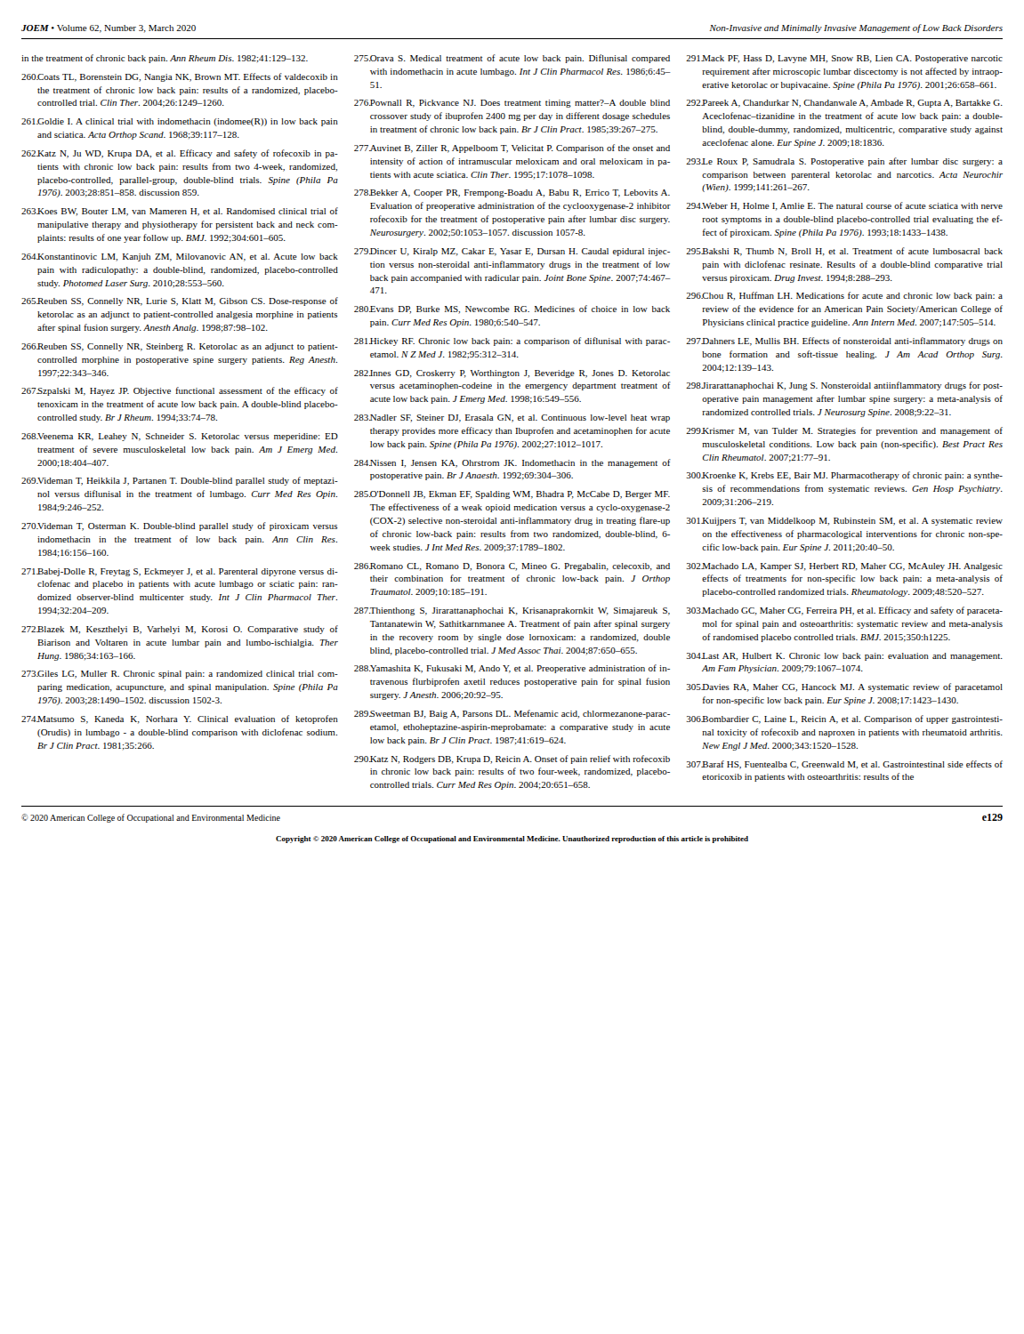JOEM • Volume 62, Number 3, March 2020
Non-Invasive and Minimally Invasive Management of Low Back Disorders
in the treatment of chronic back pain. Ann Rheum Dis. 1982;41:129–132.
260. Coats TL, Borenstein DG, Nangia NK, Brown MT. Effects of valdecoxib in the treatment of chronic low back pain: results of a randomized, placebo-controlled trial. Clin Ther. 2004;26:1249–1260.
261. Goldie I. A clinical trial with indomethacin (indomee(R)) in low back pain and sciatica. Acta Orthop Scand. 1968;39:117–128.
262. Katz N, Ju WD, Krupa DA, et al. Efficacy and safety of rofecoxib in patients with chronic low back pain: results from two 4-week, randomized, placebo-controlled, parallel-group, double-blind trials. Spine (Phila Pa 1976). 2003;28:851–858. discussion 859.
263. Koes BW, Bouter LM, van Mameren H, et al. Randomised clinical trial of manipulative therapy and physiotherapy for persistent back and neck complaints: results of one year follow up. BMJ. 1992;304:601–605.
264. Konstantinovic LM, Kanjuh ZM, Milovanovic AN, et al. Acute low back pain with radiculopathy: a double-blind, randomized, placebo-controlled study. Photomed Laser Surg. 2010;28:553–560.
265. Reuben SS, Connelly NR, Lurie S, Klatt M, Gibson CS. Dose-response of ketorolac as an adjunct to patient-controlled analgesia morphine in patients after spinal fusion surgery. Anesth Analg. 1998;87:98–102.
266. Reuben SS, Connelly NR, Steinberg R. Ketorolac as an adjunct to patient-controlled morphine in postoperative spine surgery patients. Reg Anesth. 1997;22:343–346.
267. Szpalski M, Hayez JP. Objective functional assessment of the efficacy of tenoxicam in the treatment of acute low back pain. A double-blind placebo-controlled study. Br J Rheum. 1994;33:74–78.
268. Veenema KR, Leahey N, Schneider S. Ketorolac versus meperidine: ED treatment of severe musculoskeletal low back pain. Am J Emerg Med. 2000;18:404–407.
269. Videman T, Heikkila J, Partanen T. Double-blind parallel study of meptazinol versus diflunisal in the treatment of lumbago. Curr Med Res Opin. 1984;9:246–252.
270. Videman T, Osterman K. Double-blind parallel study of piroxicam versus indomethacin in the treatment of low back pain. Ann Clin Res. 1984;16:156–160.
271. Babej-Dolle R, Freytag S, Eckmeyer J, et al. Parenteral dipyrone versus diclofenac and placebo in patients with acute lumbago or sciatic pain: randomized observer-blind multicenter study. Int J Clin Pharmacol Ther. 1994;32:204–209.
272. Blazek M, Keszthelyi B, Varhelyi M, Korosi O. Comparative study of Biarison and Voltaren in acute lumbar pain and lumbo-ischialgia. Ther Hung. 1986;34:163–166.
273. Giles LG, Muller R. Chronic spinal pain: a randomized clinical trial comparing medication, acupuncture, and spinal manipulation. Spine (Phila Pa 1976). 2003;28:1490–1502. discussion 1502-3.
274. Matsumo S, Kaneda K, Norhara Y. Clinical evaluation of ketoprofen (Orudis) in lumbago - a double-blind comparison with diclofenac sodium. Br J Clin Pract. 1981;35:266.
275. Orava S. Medical treatment of acute low back pain. Diflunisal compared with indomethacin in acute lumbago. Int J Clin Pharmacol Res. 1986;6:45–51.
276. Pownall R, Pickvance NJ. Does treatment timing matter?–A double blind crossover study of ibuprofen 2400 mg per day in different dosage schedules in treatment of chronic low back pain. Br J Clin Pract. 1985;39:267–275.
277. Auvinet B, Ziller R, Appelboom T, Velicitat P. Comparison of the onset and intensity of action of intramuscular meloxicam and oral meloxicam in patients with acute sciatica. Clin Ther. 1995;17:1078–1098.
278. Bekker A, Cooper PR, Frempong-Boadu A, Babu R, Errico T, Lebovits A. Evaluation of preoperative administration of the cyclooxygenase-2 inhibitor rofecoxib for the treatment of postoperative pain after lumbar disc surgery. Neurosurgery. 2002;50:1053–1057. discussion 1057-8.
279. Dincer U, Kiralp MZ, Cakar E, Yasar E, Dursan H. Caudal epidural injection versus non-steroidal anti-inflammatory drugs in the treatment of low back pain accompanied with radicular pain. Joint Bone Spine. 2007;74:467–471.
280. Evans DP, Burke MS, Newcombe RG. Medicines of choice in low back pain. Curr Med Res Opin. 1980;6:540–547.
281. Hickey RF. Chronic low back pain: a comparison of diflunisal with paracetamol. N Z Med J. 1982;95:312–314.
282. Innes GD, Croskerry P, Worthington J, Beveridge R, Jones D. Ketorolac versus acetaminophen-codeine in the emergency department treatment of acute low back pain. J Emerg Med. 1998;16:549–556.
283. Nadler SF, Steiner DJ, Erasala GN, et al. Continuous low-level heat wrap therapy provides more efficacy than Ibuprofen and acetaminophen for acute low back pain. Spine (Phila Pa 1976). 2002;27:1012–1017.
284. Nissen I, Jensen KA, Ohrstrom JK. Indomethacin in the management of postoperative pain. Br J Anaesth. 1992;69:304–306.
285. O'Donnell JB, Ekman EF, Spalding WM, Bhadra P, McCabe D, Berger MF. The effectiveness of a weak opioid medication versus a cyclo-oxygenase-2 (COX-2) selective non-steroidal anti-inflammatory drug in treating flare-up of chronic low-back pain: results from two randomized, double-blind, 6-week studies. J Int Med Res. 2009;37:1789–1802.
286. Romano CL, Romano D, Bonora C, Mineo G. Pregabalin, celecoxib, and their combination for treatment of chronic low-back pain. J Orthop Traumatol. 2009;10:185–191.
287. Thienthong S, Jirarattanaphochai K, Krisanaprakornkit W, Simajareuk S, Tantanatewin W, Sathitkarnmanee A. Treatment of pain after spinal surgery in the recovery room by single dose lornoxicam: a randomized, double blind, placebo-controlled trial. J Med Assoc Thai. 2004;87:650–655.
288. Yamashita K, Fukusaki M, Ando Y, et al. Preoperative administration of intravenous flurbiprofen axetil reduces postoperative pain for spinal fusion surgery. J Anesth. 2006;20:92–95.
289. Sweetman BJ, Baig A, Parsons DL. Mefenamic acid, chlormezanone-paracetamol, ethoheptazine-aspirin-meprobamate: a comparative study in acute low back pain. Br J Clin Pract. 1987;41:619–624.
290. Katz N, Rodgers DB, Krupa D, Reicin A. Onset of pain relief with rofecoxib in chronic low back pain: results of two four-week, randomized, placebo-controlled trials. Curr Med Res Opin. 2004;20:651–658.
291. Mack PF, Hass D, Lavyne MH, Snow RB, Lien CA. Postoperative narcotic requirement after microscopic lumbar discectomy is not affected by intraoperative ketorolac or bupivacaine. Spine (Phila Pa 1976). 2001;26:658–661.
292. Pareek A, Chandurkar N, Chandanwale A, Ambade R, Gupta A, Bartakke G. Aceclofenac–tizanidine in the treatment of acute low back pain: a double-blind, double-dummy, randomized, multicentric, comparative study against aceclofenac alone. Eur Spine J. 2009;18:1836.
293. Le Roux P, Samudrala S. Postoperative pain after lumbar disc surgery: a comparison between parenteral ketorolac and narcotics. Acta Neurochir (Wien). 1999;141:261–267.
294. Weber H, Holme I, Amlie E. The natural course of acute sciatica with nerve root symptoms in a double-blind placebo-controlled trial evaluating the effect of piroxicam. Spine (Phila Pa 1976). 1993;18:1433–1438.
295. Bakshi R, Thumb N, Broll H, et al. Treatment of acute lumbosacral back pain with diclofenac resinate. Results of a double-blind comparative trial versus piroxicam. Drug Invest. 1994;8:288–293.
296. Chou R, Huffman LH. Medications for acute and chronic low back pain: a review of the evidence for an American Pain Society/American College of Physicians clinical practice guideline. Ann Intern Med. 2007;147:505–514.
297. Dahners LE, Mullis BH. Effects of nonsteroidal anti-inflammatory drugs on bone formation and soft-tissue healing. J Am Acad Orthop Surg. 2004;12:139–143.
298. Jirarattanaphochai K, Jung S. Nonsteroidal antiinflammatory drugs for postoperative pain management after lumbar spine surgery: a meta-analysis of randomized controlled trials. J Neurosurg Spine. 2008;9:22–31.
299. Krismer M, van Tulder M. Strategies for prevention and management of musculoskeletal conditions. Low back pain (non-specific). Best Pract Res Clin Rheumatol. 2007;21:77–91.
300. Kroenke K, Krebs EE, Bair MJ. Pharmacotherapy of chronic pain: a synthesis of recommendations from systematic reviews. Gen Hosp Psychiatry. 2009;31:206–219.
301. Kuijpers T, van Middelkoop M, Rubinstein SM, et al. A systematic review on the effectiveness of pharmacological interventions for chronic non-specific low-back pain. Eur Spine J. 2011;20:40–50.
302. Machado LA, Kamper SJ, Herbert RD, Maher CG, McAuley JH. Analgesic effects of treatments for non-specific low back pain: a meta-analysis of placebo-controlled randomized trials. Rheumatology. 2009;48:520–527.
303. Machado GC, Maher CG, Ferreira PH, et al. Efficacy and safety of paracetamol for spinal pain and osteoarthritis: systematic review and meta-analysis of randomised placebo controlled trials. BMJ. 2015;350:h1225.
304. Last AR, Hulbert K. Chronic low back pain: evaluation and management. Am Fam Physician. 2009;79:1067–1074.
305. Davies RA, Maher CG, Hancock MJ. A systematic review of paracetamol for non-specific low back pain. Eur Spine J. 2008;17:1423–1430.
306. Bombardier C, Laine L, Reicin A, et al. Comparison of upper gastrointestinal toxicity of rofecoxib and naproxen in patients with rheumatoid arthritis. New Engl J Med. 2000;343:1520–1528.
307. Baraf HS, Fuentealba C, Greenwald M, et al. Gastrointestinal side effects of etoricoxib in patients with osteoarthritis: results of the
© 2020 American College of Occupational and Environmental Medicine
e129
Copyright © 2020 American College of Occupational and Environmental Medicine. Unauthorized reproduction of this article is prohibited